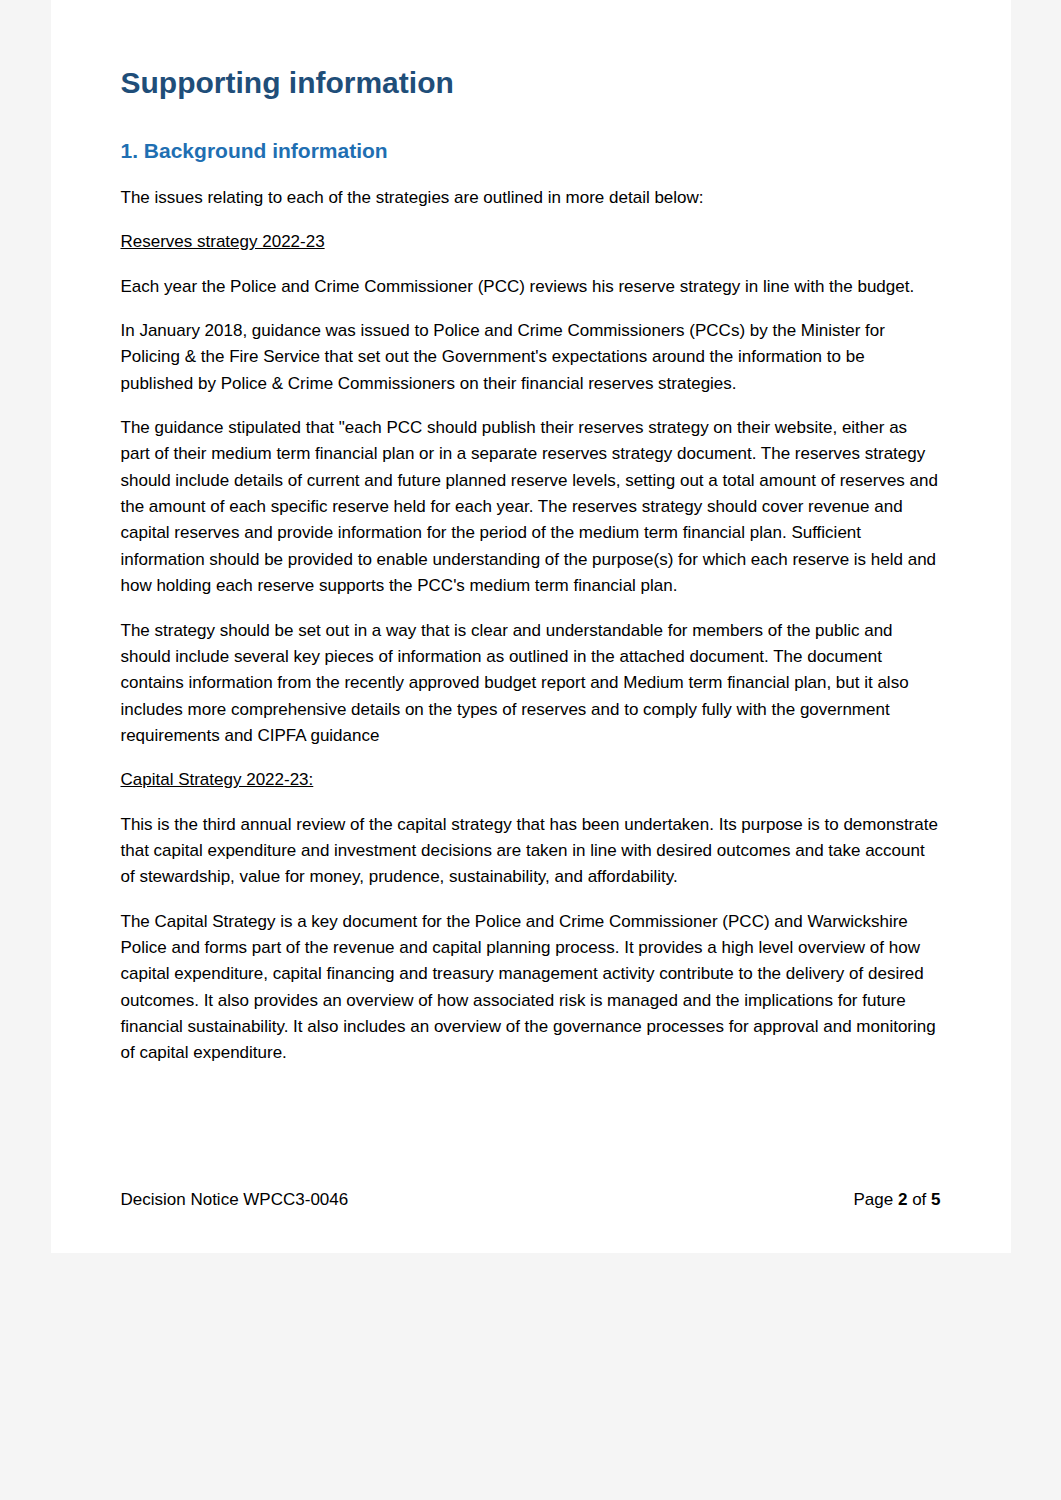Supporting information
1. Background information
The issues relating to each of the strategies are outlined in more detail below:
Reserves strategy 2022-23
Each year the Police and Crime Commissioner (PCC) reviews his reserve strategy in line with the budget.
In January 2018, guidance was issued to Police and Crime Commissioners (PCCs) by the Minister for Policing & the Fire Service that set out the Government's expectations around the information to be published by Police & Crime Commissioners on their financial reserves strategies.
The guidance stipulated that "each PCC should publish their reserves strategy on their website, either as part of their medium term financial plan or in a separate reserves strategy document. The reserves strategy should include details of current and future planned reserve levels, setting out a total amount of reserves and the amount of each specific reserve held for each year. The reserves strategy should cover revenue and capital reserves and provide information for the period of the medium term financial plan. Sufficient information should be provided to enable understanding of the purpose(s) for which each reserve is held and how holding each reserve supports the PCC's medium term financial plan.
The strategy should be set out in a way that is clear and understandable for members of the public and should include several key pieces of information as outlined in the attached document. The document contains information from the recently approved budget report and Medium term financial plan, but it also includes more comprehensive details on the types of reserves and to comply fully with the government requirements and CIPFA guidance
Capital Strategy 2022-23:
This is the third annual review of the capital strategy that has been undertaken. Its purpose is to demonstrate that capital expenditure and investment decisions are taken in line with desired outcomes and take account of stewardship, value for money, prudence, sustainability, and affordability.
The Capital Strategy is a key document for the Police and Crime Commissioner (PCC) and Warwickshire Police and forms part of the revenue and capital planning process. It provides a high level overview of how capital expenditure, capital financing and treasury management activity contribute to the delivery of desired outcomes. It also provides an overview of how associated risk is managed and the implications for future financial sustainability. It also includes an overview of the governance processes for approval and monitoring of capital expenditure.
Decision Notice WPCC3-0046
Page 2 of 5